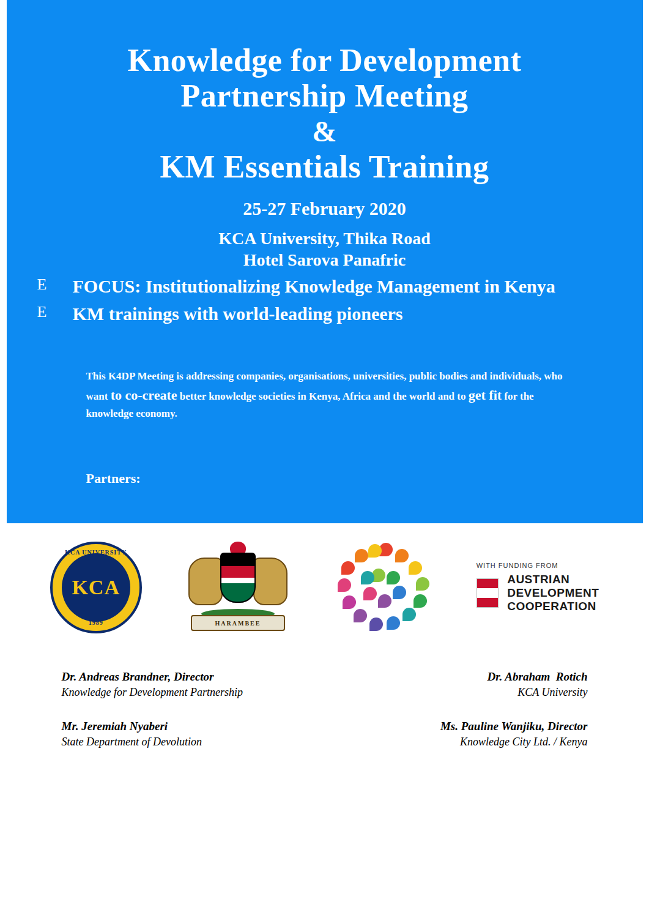Knowledge for Development
Partnership Meeting & KM Essentials Training
25-27 February 2020
KCA University, Thika Road
Hotel Sarova Panafric
FOCUS: Institutionalizing Knowledge Management in Kenya
KM trainings with world-leading pioneers
This K4DP Meeting is addressing companies, organisations, universities, public bodies and individuals, who want to co-create better knowledge societies in Kenya, Africa and the world and to get fit for the knowledge economy.
Partners:
KCA UNIVERSITY
KCA
1989
HARAMBEE
WITH FUNDING FROM
AUSTRIAN
DEVELOPMENT
COOPERATION
Dr. Andreas Brandner, Director
Knowledge for Development Partnership
Dr. Abraham Rotich
KCA University
Mr. Jeremiah Nyaberi
State Department of Devolution
Ms. Pauline Wanjiku, Director
Knowledge City Ltd. / Kenya